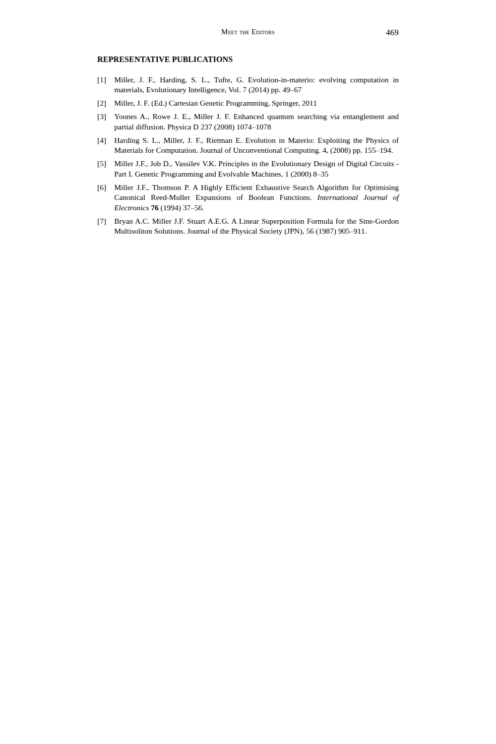Meet the Editors 469
REPRESENTATIVE PUBLICATIONS
[1] Miller, J. F., Harding, S. L., Tufte, G. Evolution-in-materio: evolving computation in materials, Evolutionary Intelligence, Vol. 7 (2014) pp. 49–67
[2] Miller, J. F. (Ed.) Cartesian Genetic Programming, Springer, 2011
[3] Younes A., Rowe J. E., Miller J. F. Enhanced quantum searching via entanglement and partial diffusion. Physica D 237 (2008) 1074–1078
[4] Harding S. L., Miller, J. F., Rietman E. Evolution in Materio: Exploiting the Physics of Materials for Computation. Journal of Unconventional Computing. 4, (2008) pp. 155–194.
[5] Miller J.F., Job D., Vassilev V.K. Principles in the Evolutionary Design of Digital Circuits - Part I. Genetic Programming and Evolvable Machines, 1 (2000) 8–35
[6] Miller J.F., Thomson P. A Highly Efficient Exhaustive Search Algorithm for Optimising Canonical Reed-Muller Expansions of Boolean Functions. International Journal of Electronics 76 (1994) 37–56.
[7] Bryan A.C. Miller J.F. Stuart A.E.G. A Linear Superposition Formula for the Sine-Gordon Multisoliton Solutions. Journal of the Physical Society (JPN), 56 (1987) 905–911.